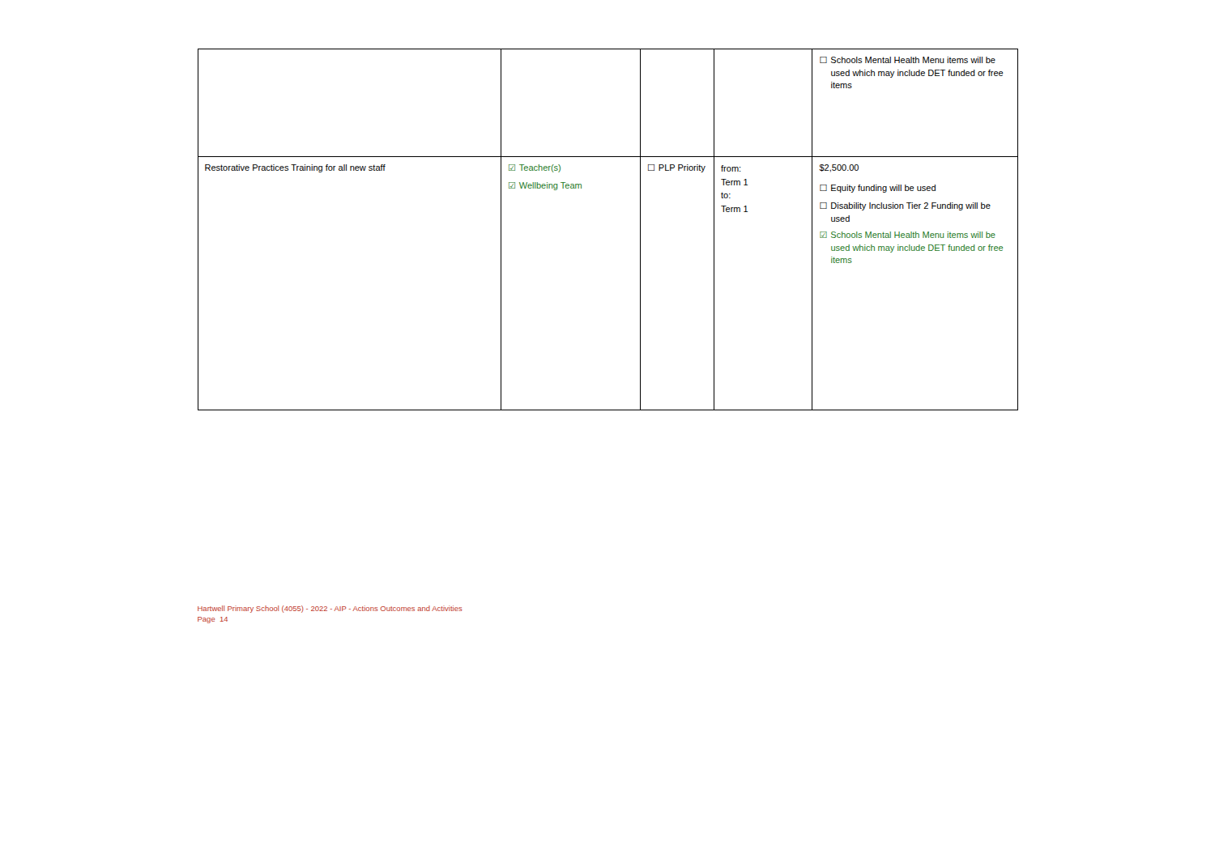| | | | | ☐ Schools Mental Health Menu items will be used which may include DET funded or free items |
| Restorative Practices Training for all new staff | ☑ Teacher(s) ☑ Wellbeing Team | ☐ PLP Priority | from: Term 1 to: Term 1 | $2,500.00 ☐ Equity funding will be used ☐ Disability Inclusion Tier 2 Funding will be used ☑ Schools Mental Health Menu items will be used which may include DET funded or free items |
Hartwell Primary School (4055) - 2022 - AIP - Actions Outcomes and Activities
Page 14